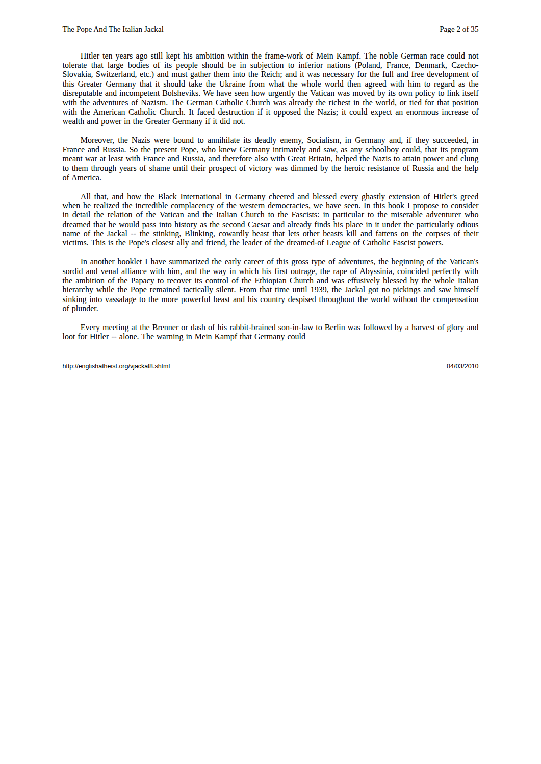The Pope And The Italian Jackal Page 2 of 35
Hitler ten years ago still kept his ambition within the frame-work of Mein Kampf. The noble German race could not tolerate that large bodies of its people should be in subjection to inferior nations (Poland, France, Denmark, Czecho-Slovakia, Switzerland, etc.) and must gather them into the Reich; and it was necessary for the full and free development of this Greater Germany that it should take the Ukraine from what the whole world then agreed with him to regard as the disreputable and incompetent Bolsheviks. We have seen how urgently the Vatican was moved by its own policy to link itself with the adventures of Nazism. The German Catholic Church was already the richest in the world, or tied for that position with the American Catholic Church. It faced destruction if it opposed the Nazis; it could expect an enormous increase of wealth and power in the Greater Germany if it did not.
Moreover, the Nazis were bound to annihilate its deadly enemy, Socialism, in Germany and, if they succeeded, in France and Russia. So the present Pope, who knew Germany intimately and saw, as any schoolboy could, that its program meant war at least with France and Russia, and therefore also with Great Britain, helped the Nazis to attain power and clung to them through years of shame until their prospect of victory was dimmed by the heroic resistance of Russia and the help of America.
All that, and how the Black International in Germany cheered and blessed every ghastly extension of Hitler's greed when he realized the incredible complacency of the western democracies, we have seen. In this book I propose to consider in detail the relation of the Vatican and the Italian Church to the Fascists: in particular to the miserable adventurer who dreamed that he would pass into history as the second Caesar and already finds his place in it under the particularly odious name of the Jackal -- the stinking, Blinking, cowardly beast that lets other beasts kill and fattens on the corpses of their victims. This is the Pope's closest ally and friend, the leader of the dreamed-of League of Catholic Fascist powers.
In another booklet I have summarized the early career of this gross type of adventures, the beginning of the Vatican's sordid and venal alliance with him, and the way in which his first outrage, the rape of Abyssinia, coincided perfectly with the ambition of the Papacy to recover its control of the Ethiopian Church and was effusively blessed by the whole Italian hierarchy while the Pope remained tactically silent. From that time until 1939, the Jackal got no pickings and saw himself sinking into vassalage to the more powerful beast and his country despised throughout the world without the compensation of plunder.
Every meeting at the Brenner or dash of his rabbit-brained son-in-law to Berlin was followed by a harvest of glory and loot for Hitler -- alone. The warning in Mein Kampf that Germany could
http://englishatheist.org/vjackal8.shtml 04/03/2010